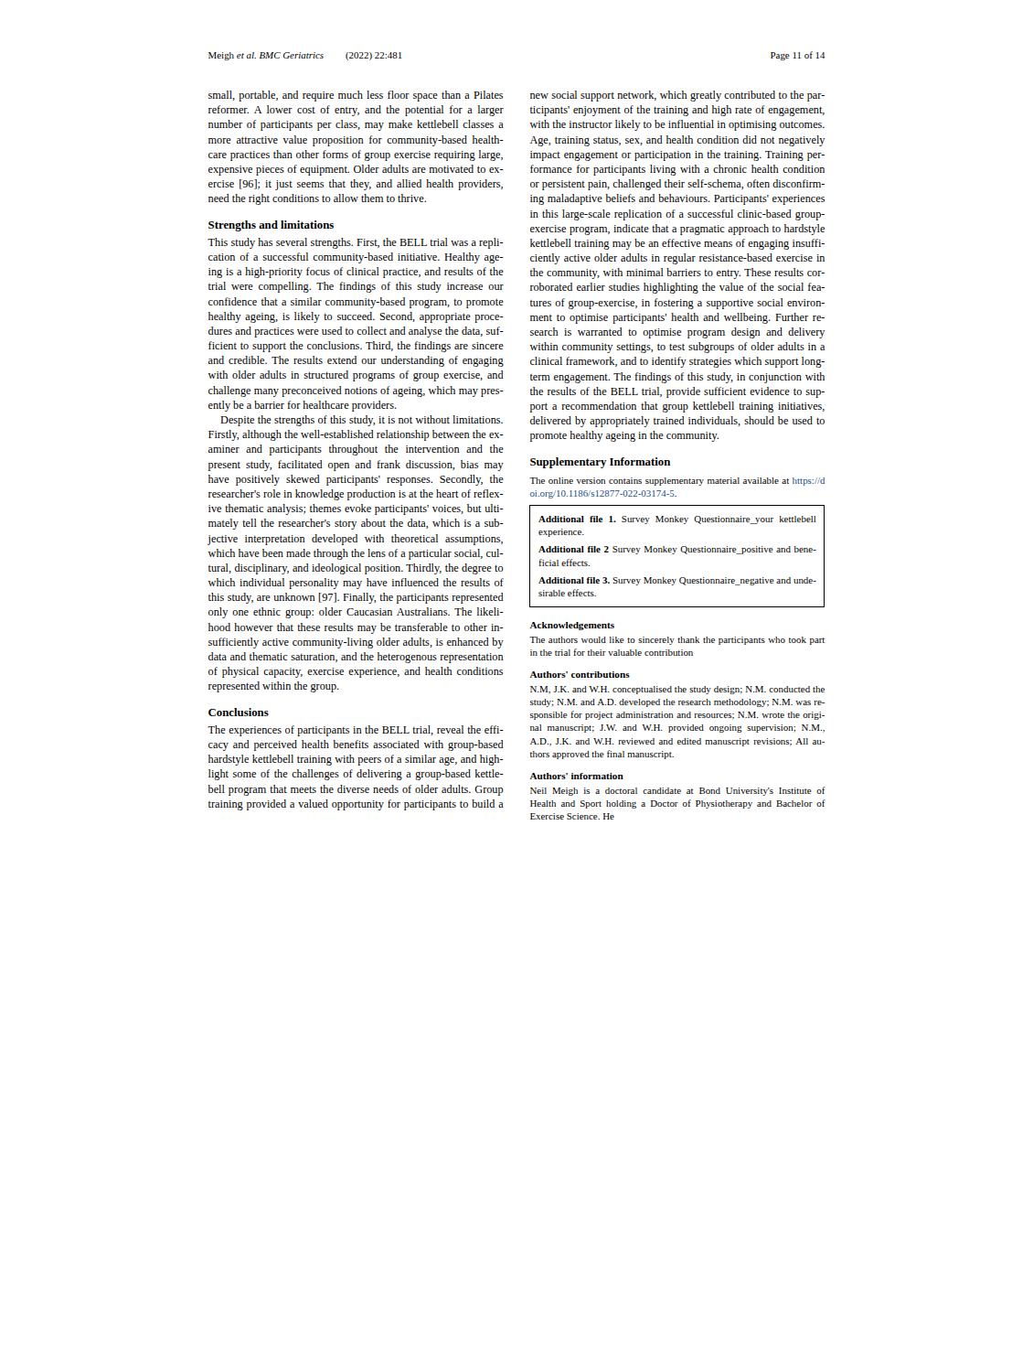Meigh et al. BMC Geriatrics (2022) 22:481
Page 11 of 14
small, portable, and require much less floor space than a Pilates reformer. A lower cost of entry, and the potential for a larger number of participants per class, may make kettlebell classes a more attractive value proposition for community-based healthcare practices than other forms of group exercise requiring large, expensive pieces of equipment. Older adults are motivated to exercise [96]; it just seems that they, and allied health providers, need the right conditions to allow them to thrive.
Strengths and limitations
This study has several strengths. First, the BELL trial was a replication of a successful community-based initiative. Healthy ageing is a high-priority focus of clinical practice, and results of the trial were compelling. The findings of this study increase our confidence that a similar community-based program, to promote healthy ageing, is likely to succeed. Second, appropriate procedures and practices were used to collect and analyse the data, sufficient to support the conclusions. Third, the findings are sincere and credible. The results extend our understanding of engaging with older adults in structured programs of group exercise, and challenge many preconceived notions of ageing, which may presently be a barrier for healthcare providers.
Despite the strengths of this study, it is not without limitations. Firstly, although the well-established relationship between the examiner and participants throughout the intervention and the present study, facilitated open and frank discussion, bias may have positively skewed participants' responses. Secondly, the researcher's role in knowledge production is at the heart of reflexive thematic analysis; themes evoke participants' voices, but ultimately tell the researcher's story about the data, which is a subjective interpretation developed with theoretical assumptions, which have been made through the lens of a particular social, cultural, disciplinary, and ideological position. Thirdly, the degree to which individual personality may have influenced the results of this study, are unknown [97]. Finally, the participants represented only one ethnic group: older Caucasian Australians. The likelihood however that these results may be transferable to other insufficiently active community-living older adults, is enhanced by data and thematic saturation, and the heterogenous representation of physical capacity, exercise experience, and health conditions represented within the group.
Conclusions
The experiences of participants in the BELL trial, reveal the efficacy and perceived health benefits associated with group-based hardstyle kettlebell training with peers of a similar age, and highlight some of the challenges of delivering a group-based kettlebell program that meets the diverse needs of older adults. Group training provided a valued opportunity for participants to build a new social support network, which greatly contributed to the participants' enjoyment of the training and high rate of engagement, with the instructor likely to be influential in optimising outcomes. Age, training status, sex, and health condition did not negatively impact engagement or participation in the training. Training performance for participants living with a chronic health condition or persistent pain, challenged their self-schema, often disconfirming maladaptive beliefs and behaviours. Participants' experiences in this large-scale replication of a successful clinic-based group-exercise program, indicate that a pragmatic approach to hardstyle kettlebell training may be an effective means of engaging insufficiently active older adults in regular resistance-based exercise in the community, with minimal barriers to entry. These results corroborated earlier studies highlighting the value of the social features of group-exercise, in fostering a supportive social environment to optimise participants' health and wellbeing. Further research is warranted to optimise program design and delivery within community settings, to test subgroups of older adults in a clinical framework, and to identify strategies which support long-term engagement. The findings of this study, in conjunction with the results of the BELL trial, provide sufficient evidence to support a recommendation that group kettlebell training initiatives, delivered by appropriately trained individuals, should be used to promote healthy ageing in the community.
Supplementary Information
The online version contains supplementary material available at https://doi.org/10.1186/s12877-022-03174-5.
Additional file 1. Survey Monkey Questionnaire_your kettlebell experience.
Additional file 2 Survey Monkey Questionnaire_positive and beneficial effects.
Additional file 3. Survey Monkey Questionnaire_negative and undesirable effects.
Acknowledgements
The authors would like to sincerely thank the participants who took part in the trial for their valuable contribution
Authors' contributions
N.M, J.K. and W.H. conceptualised the study design; N.M. conducted the study; N.M. and A.D. developed the research methodology; N.M. was responsible for project administration and resources; N.M. wrote the original manuscript; J.W. and W.H. provided ongoing supervision; N.M., A.D., J.K. and W.H. reviewed and edited manuscript revisions; All authors approved the final manuscript.
Authors' information
Neil Meigh is a doctoral candidate at Bond University's Institute of Health and Sport holding a Doctor of Physiotherapy and Bachelor of Exercise Science. He